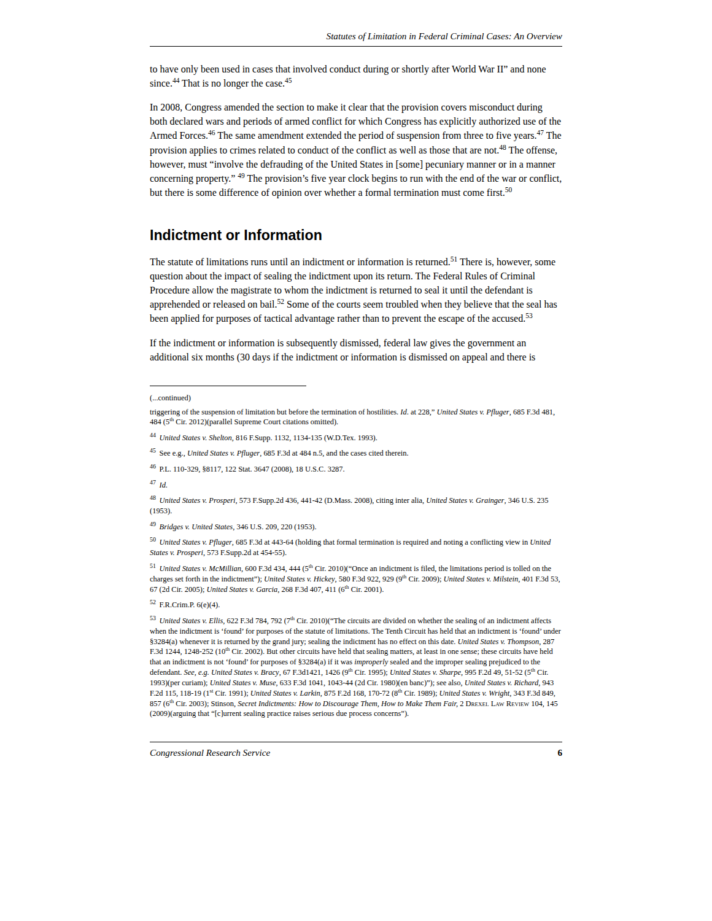Statutes of Limitation in Federal Criminal Cases: An Overview
to have only been used in cases that involved conduct during or shortly after World War II” and none since.44 That is no longer the case.45
In 2008, Congress amended the section to make it clear that the provision covers misconduct during both declared wars and periods of armed conflict for which Congress has explicitly authorized use of the Armed Forces.46 The same amendment extended the period of suspension from three to five years.47 The provision applies to crimes related to conduct of the conflict as well as those that are not.48 The offense, however, must “involve the defrauding of the United States in [some] pecuniary manner or in a manner concerning property.” 49 The provision’s five year clock begins to run with the end of the war or conflict, but there is some difference of opinion over whether a formal termination must come first.50
Indictment or Information
The statute of limitations runs until an indictment or information is returned.51 There is, however, some question about the impact of sealing the indictment upon its return. The Federal Rules of Criminal Procedure allow the magistrate to whom the indictment is returned to seal it until the defendant is apprehended or released on bail.52 Some of the courts seem troubled when they believe that the seal has been applied for purposes of tactical advantage rather than to prevent the escape of the accused.53
If the indictment or information is subsequently dismissed, federal law gives the government an additional six months (30 days if the indictment or information is dismissed on appeal and there is
(...continued)
triggering of the suspension of limitation but before the termination of hostilities. Id. at 228,” United States v. Pfluger, 685 F.3d 481, 484 (5th Cir. 2012)(parallel Supreme Court citations omitted).
44 United States v. Shelton, 816 F.Supp. 1132, 1134-135 (W.D.Tex. 1993).
45 See e.g., United States v. Pfluger, 685 F.3d at 484 n.5, and the cases cited therein.
46 P.L. 110-329, §8117, 122 Stat. 3647 (2008), 18 U.S.C. 3287.
47 Id.
48 United States v. Prosperi, 573 F.Supp.2d 436, 441-42 (D.Mass. 2008), citing inter alia, United States v. Grainger, 346 U.S. 235 (1953).
49 Bridges v. United States, 346 U.S. 209, 220 (1953).
50 United States v. Pfluger, 685 F.3d at 443-64 (holding that formal termination is required and noting a conflicting view in United States v. Prosperi, 573 F.Supp.2d at 454-55).
51 United States v. McMillian, 600 F.3d 434, 444 (5th Cir. 2010)(“Once an indictment is filed, the limitations period is tolled on the charges set forth in the indictment”); United States v. Hickey, 580 F.3d 922, 929 (9th Cir. 2009); United States v. Milstein, 401 F.3d 53, 67 (2d Cir. 2005); United States v. Garcia, 268 F.3d 407, 411 (6th Cir. 2001).
52 F.R.Crim.P. 6(e)(4).
53 United States v. Ellis, 622 F.3d 784, 792 (7th Cir. 2010)(“The circuits are divided on whether the sealing of an indictment affects when the indictment is ‘found’ for purposes of the statute of limitations. The Tenth Circuit has held that an indictment is ‘found’ under §3284(a) whenever it is returned by the grand jury; sealing the indictment has no effect on this date. United States v. Thompson, 287 F.3d 1244, 1248-252 (10th Cir. 2002). But other circuits have held that sealing matters, at least in one sense; these circuits have held that an indictment is not ‘found’ for purposes of §3284(a) if it was improperly sealed and the improper sealing prejudiced to the defendant. See, e.g. United States v. Bracy, 67 F.3d1421, 1426 (9th Cir. 1995); United States v. Sharpe, 995 F.2d 49, 51-52 (5th Cir. 1993)(per curiam); United States v. Muse, 633 F.3d 1041, 1043-44 (2d Cir. 1980)(en banc)”); see also, United States v. Richard, 943 F.2d 115, 118-19 (1st Cir. 1991); United States v. Larkin, 875 F.2d 168, 170-72 (8th Cir. 1989); United States v. Wright, 343 F.3d 849, 857 (6th Cir. 2003); Stinson, Secret Indictments: How to Discourage Them, How to Make Them Fair, 2 Drexel Law Review 104, 145 (2009)(arguing that “[c]urrent sealing practice raises serious due process concerns”).
Congressional Research Service 6